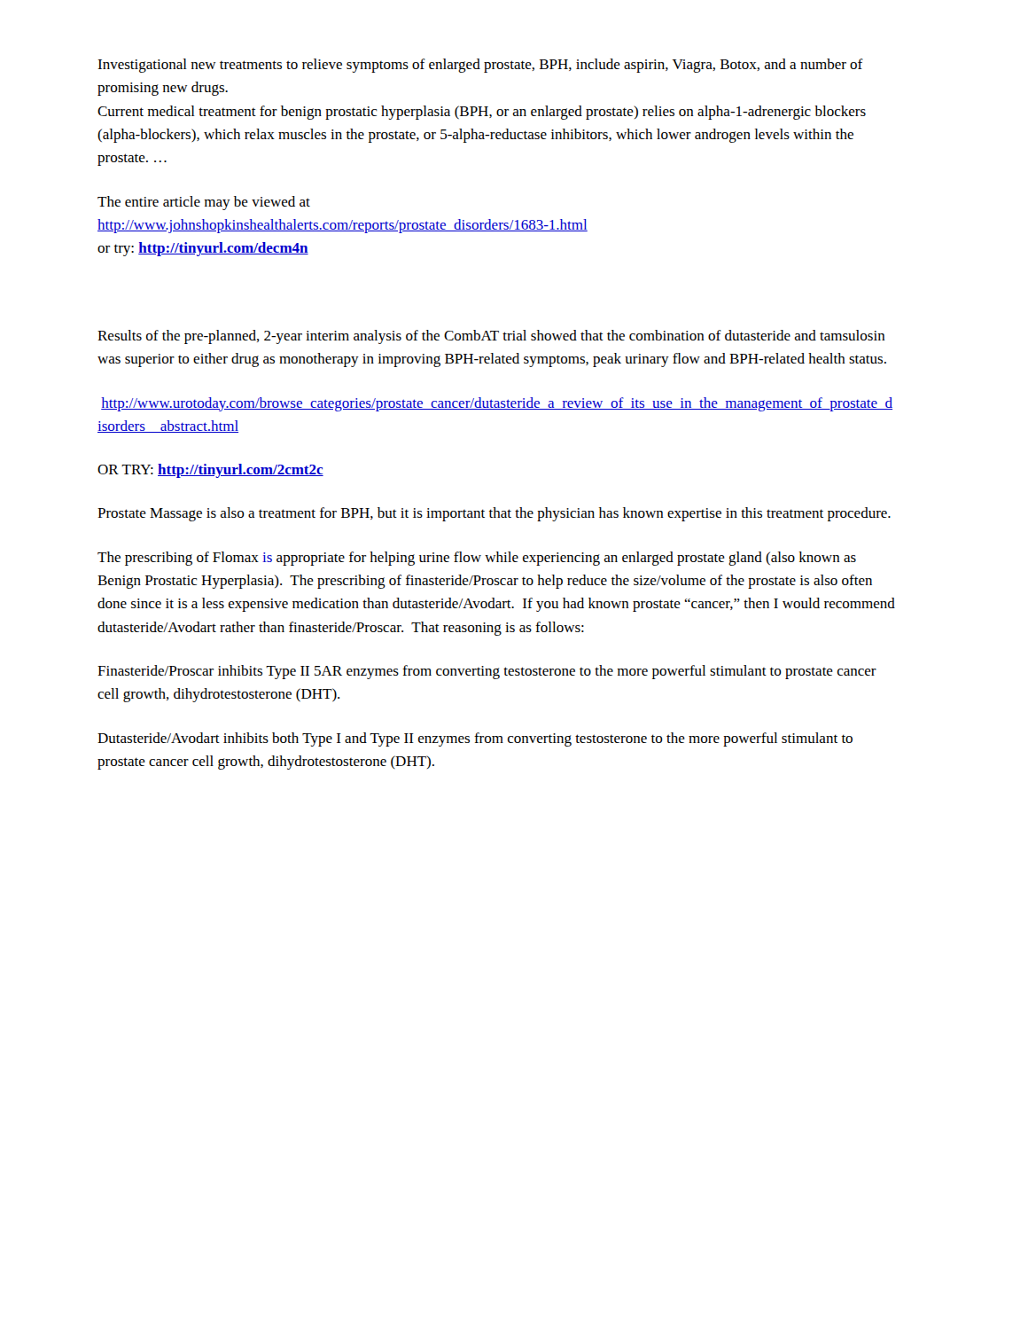Investigational new treatments to relieve symptoms of enlarged prostate, BPH, include aspirin, Viagra, Botox, and a number of promising new drugs.
Current medical treatment for benign prostatic hyperplasia (BPH, or an enlarged prostate) relies on alpha-1-adrenergic blockers (alpha-blockers), which relax muscles in the prostate, or 5-alpha-reductase inhibitors, which lower androgen levels within the prostate. …
The entire article may be viewed at
http://www.johnshopkinshealthalerts.com/reports/prostate_disorders/1683-1.html
or try: http://tinyurl.com/decm4n
Results of the pre-planned, 2-year interim analysis of the CombAT trial showed that the combination of dutasteride and tamsulosin was superior to either drug as monotherapy in improving BPH-related symptoms, peak urinary flow and BPH-related health status.
http://www.urotoday.com/browse_categories/prostate_cancer/dutasteride_a_review_of_its_use_in_the_management_of_prostate_disorders__abstract.html
OR TRY: http://tinyurl.com/2cmt2c
Prostate Massage is also a treatment for BPH, but it is important that the physician has known expertise in this treatment procedure.
The prescribing of Flomax is appropriate for helping urine flow while experiencing an enlarged prostate gland (also known as Benign Prostatic Hyperplasia). The prescribing of finasteride/Proscar to help reduce the size/volume of the prostate is also often done since it is a less expensive medication than dutasteride/Avodart. If you had known prostate “cancer,” then I would recommend dutasteride/Avodart rather than finasteride/Proscar. That reasoning is as follows:
Finasteride/Proscar inhibits Type II 5AR enzymes from converting testosterone to the more powerful stimulant to prostate cancer cell growth, dihydrotestosterone (DHT).
Dutasteride/Avodart inhibits both Type I and Type II enzymes from converting testosterone to the more powerful stimulant to prostate cancer cell growth, dihydrotestosterone (DHT).